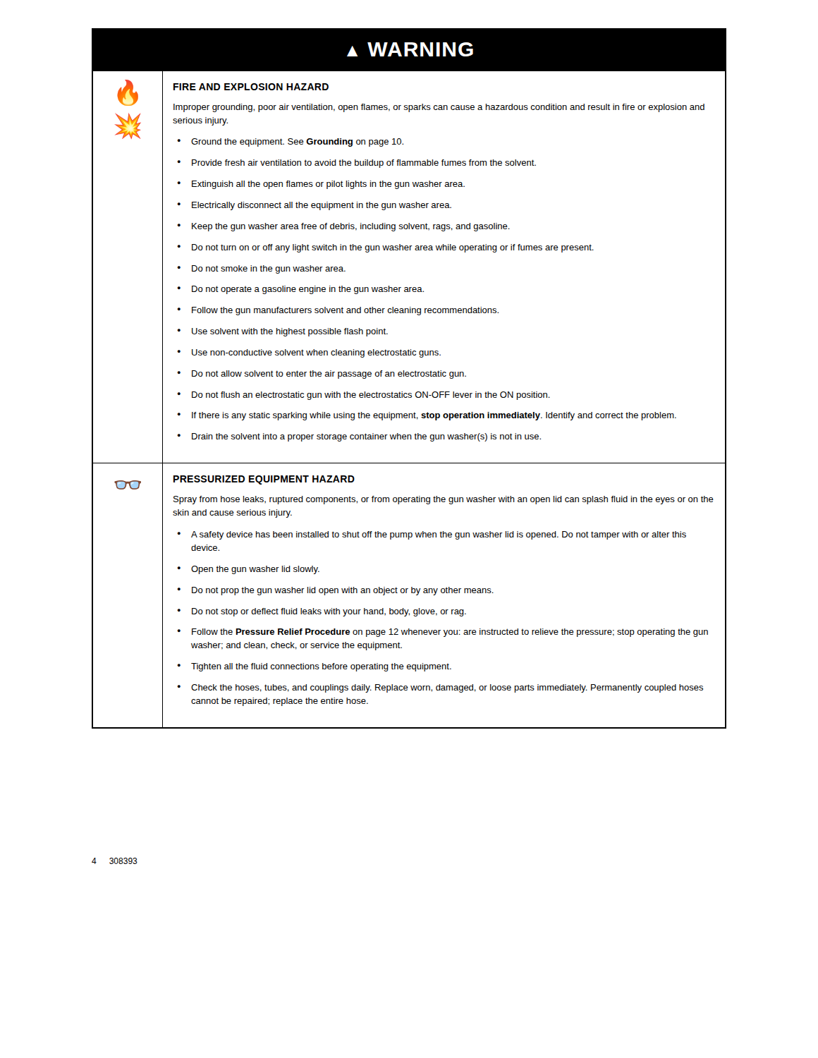| ▲ WARNING |
| 🔥 💥 | FIRE AND EXPLOSION HAZARD Improper grounding, poor air ventilation, open flames, or sparks can cause a hazardous condition and result in fire or explosion and serious injury. Ground the equipment. See Grounding on page 10. Provide fresh air ventilation to avoid the buildup of flammable fumes from the solvent. Extinguish all the open flames or pilot lights in the gun washer area. Electrically disconnect all the equipment in the gun washer area. Keep the gun washer area free of debris, including solvent, rags, and gasoline. Do not turn on or off any light switch in the gun washer area while operating or if fumes are present. Do not smoke in the gun washer area. Do not operate a gasoline engine in the gun washer area. Follow the gun manufacturers solvent and other cleaning recommendations. Use solvent with the highest possible flash point. Use non-conductive solvent when cleaning electrostatic guns. Do not allow solvent to enter the air passage of an electrostatic gun. Do not flush an electrostatic gun with the electrostatics ON-OFF lever in the ON position. If there is any static sparking while using the equipment, stop operation immediately . Identify and correct the problem. Drain the solvent into a proper storage container when the gun washer(s) is not in use. |
| 👓 | PRESSURIZED EQUIPMENT HAZARD Spray from hose leaks, ruptured components, or from operating the gun washer with an open lid can splash fluid in the eyes or on the skin and cause serious injury. A safety device has been installed to shut off the pump when the gun washer lid is opened. Do not tamper with or alter this device. Open the gun washer lid slowly. Do not prop the gun washer lid open with an object or by any other means. Do not stop or deflect fluid leaks with your hand, body, glove, or rag. Follow the Pressure Relief Procedure on page 12 whenever you: are instructed to relieve the pressure; stop operating the gun washer; and clean, check, or service the equipment. Tighten all the fluid connections before operating the equipment. Check the hoses, tubes, and couplings daily. Replace worn, damaged, or loose parts immediately. Permanently coupled hoses cannot be repaired; replace the entire hose. |
4308393